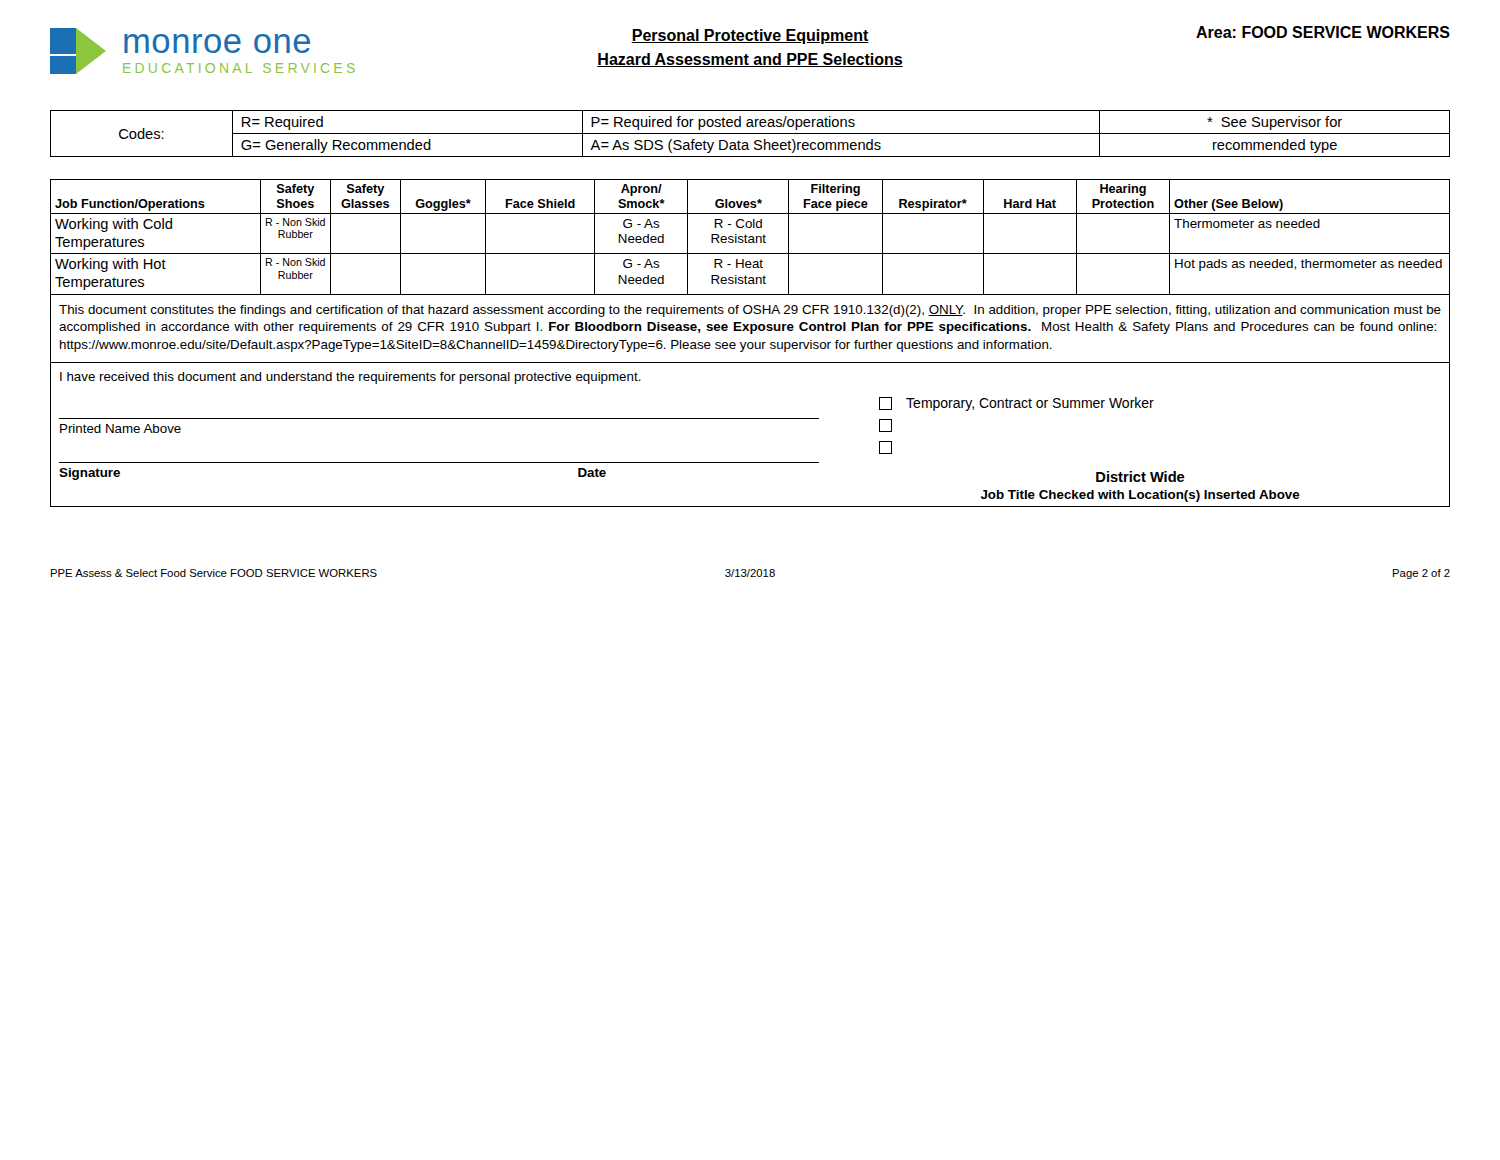monroe one
EDUCATIONAL SERVICES
Personal Protective Equipment
Hazard Assessment and PPE Selections
Area: FOOD SERVICE WORKERS
| Codes: | R= Required | P= Required for posted areas/operations | * See Supervisor for |
| G= Generally Recommended | A= As SDS (Safety Data Sheet)recommends | recommended type |
| Job Function/Operations | Safety Shoes | Safety Glasses | Goggles* | Face Shield | Apron/ Smock* | Gloves* | Filtering Face piece | Respirator* | Hard Hat | Hearing Protection | Other (See Below) |
| --- | --- | --- | --- | --- | --- | --- | --- | --- | --- | --- | --- |
| Working with Cold Temperatures | R - Non Skid Rubber | | | | G - As Needed | R - Cold Resistant | | | | | Thermometer as needed |
| Working with Hot Temperatures | R - Non Skid Rubber | | | | G - As Needed | R - Heat Resistant | | | | | Hot pads as needed, thermometer as needed |
This document constitutes the findings and certification of that hazard assessment according to the requirements of OSHA 29 CFR 1910.132(d)(2), ONLY. In addition, proper PPE selection, fitting, utilization and communication must be accomplished in accordance with other requirements of 29 CFR 1910 Subpart I. For Bloodborn Disease, see Exposure Control Plan for PPE specifications. Most Health & Safety Plans and Procedures can be found online: https://www.monroe.edu/site/Default.aspx?PageType=1&SiteID=8&ChannelID=1459&DirectoryType=6. Please see your supervisor for further questions and information.
I have received this document and understand the requirements for personal protective equipment.
Printed Name Above
Signature Date
Temporary, Contract or Summer Worker
District Wide
Job Title Checked with Location(s) Inserted Above
PPE Assess & Select Food Service FOOD SERVICE WORKERS
3/13/2018
Page 2 of 2